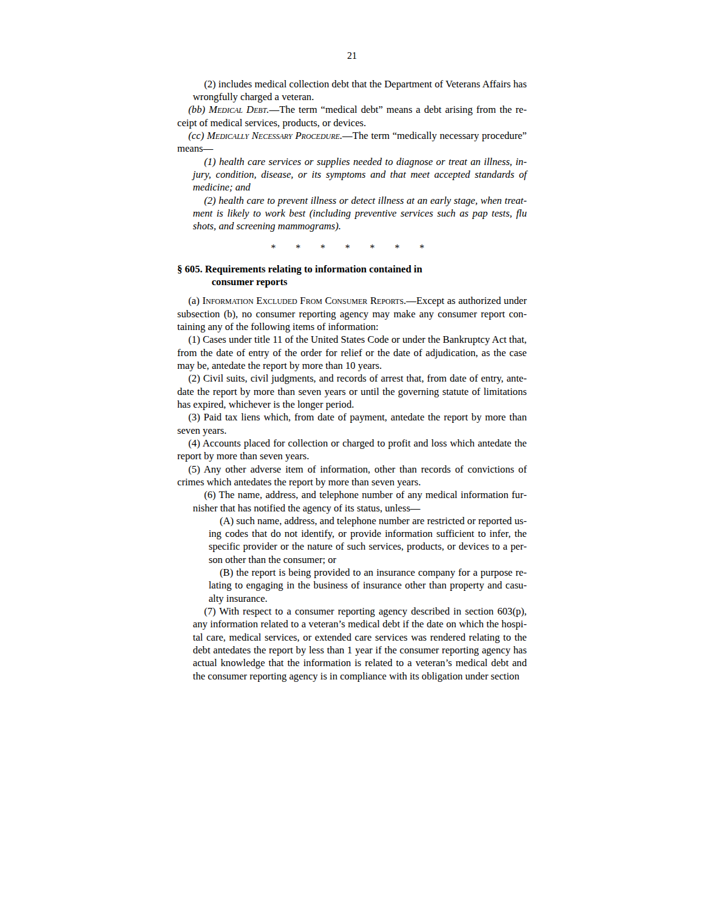21
(2) includes medical collection debt that the Department of Veterans Affairs has wrongfully charged a veteran.
(bb) Medical Debt.—The term “medical debt” means a debt arising from the receipt of medical services, products, or devices.
(cc) Medically Necessary Procedure.—The term “medically necessary procedure” means—
(1) health care services or supplies needed to diagnose or treat an illness, injury, condition, disease, or its symptoms and that meet accepted standards of medicine; and
(2) health care to prevent illness or detect illness at an early stage, when treatment is likely to work best (including preventive services such as pap tests, flu shots, and screening mammograms).
* * * * * * *
§ 605. Requirements relating to information contained in consumer reports
(a) Information Excluded From Consumer Reports.—Except as authorized under subsection (b), no consumer reporting agency may make any consumer report containing any of the following items of information:
(1) Cases under title 11 of the United States Code or under the Bankruptcy Act that, from the date of entry of the order for relief or the date of adjudication, as the case may be, antedate the report by more than 10 years.
(2) Civil suits, civil judgments, and records of arrest that, from date of entry, antedate the report by more than seven years or until the governing statute of limitations has expired, whichever is the longer period.
(3) Paid tax liens which, from date of payment, antedate the report by more than seven years.
(4) Accounts placed for collection or charged to profit and loss which antedate the report by more than seven years.
(5) Any other adverse item of information, other than records of convictions of crimes which antedates the report by more than seven years.
(6) The name, address, and telephone number of any medical information furnisher that has notified the agency of its status, unless—
(A) such name, address, and telephone number are restricted or reported using codes that do not identify, or provide information sufficient to infer, the specific provider or the nature of such services, products, or devices to a person other than the consumer; or
(B) the report is being provided to an insurance company for a purpose relating to engaging in the business of insurance other than property and casualty insurance.
(7) With respect to a consumer reporting agency described in section 603(p), any information related to a veteran’s medical debt if the date on which the hospital care, medical services, or extended care services was rendered relating to the debt antedates the report by less than 1 year if the consumer reporting agency has actual knowledge that the information is related to a veteran’s medical debt and the consumer reporting agency is in compliance with its obligation under section